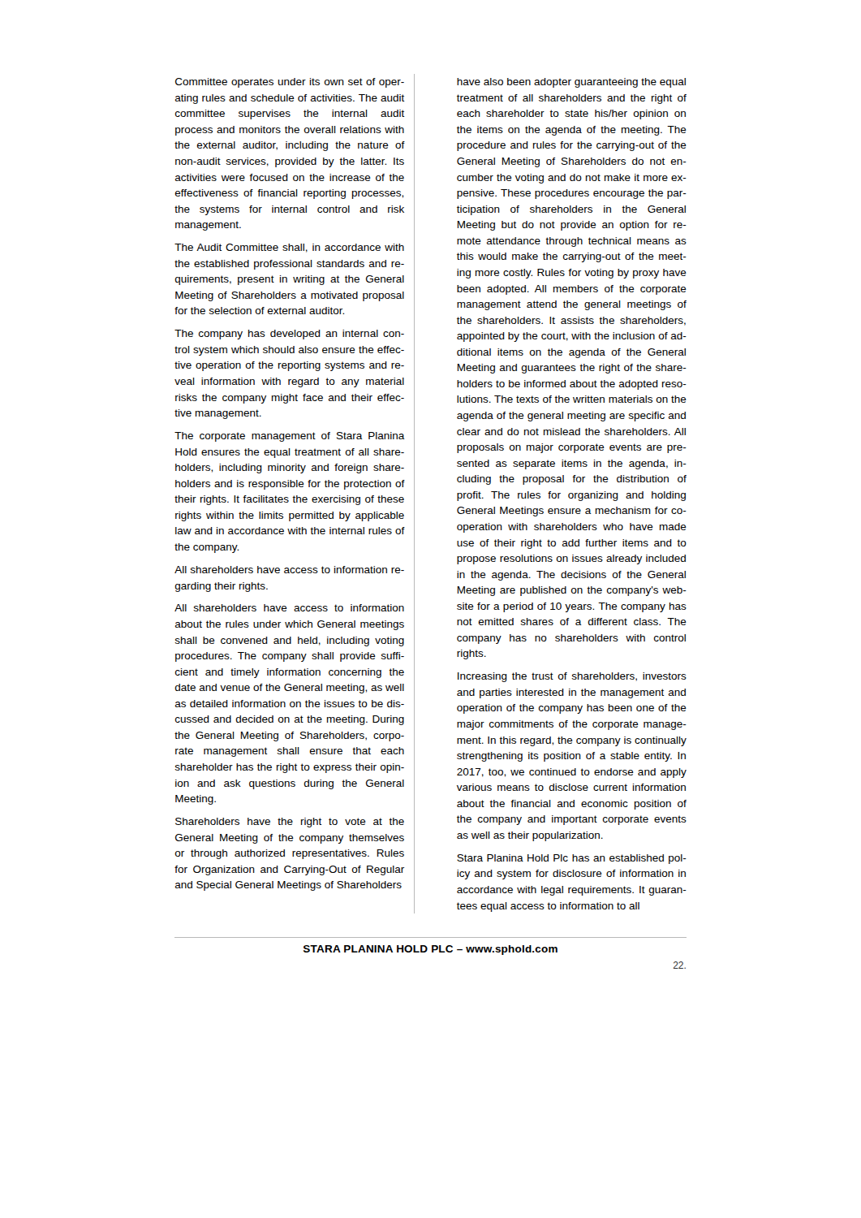Committee operates under its own set of operating rules and schedule of activities. The audit committee supervises the internal audit process and monitors the overall relations with the external auditor, including the nature of non-audit services, provided by the latter. Its activities were focused on the increase of the effectiveness of financial reporting processes, the systems for internal control and risk management.
The Audit Committee shall, in accordance with the established professional standards and requirements, present in writing at the General Meeting of Shareholders a motivated proposal for the selection of external auditor.
The company has developed an internal control system which should also ensure the effective operation of the reporting systems and reveal information with regard to any material risks the company might face and their effective management.
The corporate management of Stara Planina Hold ensures the equal treatment of all shareholders, including minority and foreign shareholders and is responsible for the protection of their rights. It facilitates the exercising of these rights within the limits permitted by applicable law and in accordance with the internal rules of the company.
All shareholders have access to information regarding their rights.
All shareholders have access to information about the rules under which General meetings shall be convened and held, including voting procedures. The company shall provide sufficient and timely information concerning the date and venue of the General meeting, as well as detailed information on the issues to be discussed and decided on at the meeting. During the General Meeting of Shareholders, corporate management shall ensure that each shareholder has the right to express their opinion and ask questions during the General Meeting.
Shareholders have the right to vote at the General Meeting of the company themselves or through authorized representatives. Rules for Organization and Carrying-Out of Regular and Special General Meetings of Shareholders
have also been adopter guaranteeing the equal treatment of all shareholders and the right of each shareholder to state his/her opinion on the items on the agenda of the meeting. The procedure and rules for the carrying-out of the General Meeting of Shareholders do not encumber the voting and do not make it more expensive. These procedures encourage the participation of shareholders in the General Meeting but do not provide an option for remote attendance through technical means as this would make the carrying-out of the meeting more costly. Rules for voting by proxy have been adopted. All members of the corporate management attend the general meetings of the shareholders. It assists the shareholders, appointed by the court, with the inclusion of additional items on the agenda of the General Meeting and guarantees the right of the shareholders to be informed about the adopted resolutions. The texts of the written materials on the agenda of the general meeting are specific and clear and do not mislead the shareholders. All proposals on major corporate events are presented as separate items in the agenda, including the proposal for the distribution of profit. The rules for organizing and holding General Meetings ensure a mechanism for cooperation with shareholders who have made use of their right to add further items and to propose resolutions on issues already included in the agenda. The decisions of the General Meeting are published on the company's website for a period of 10 years. The company has not emitted shares of a different class. The company has no shareholders with control rights.
Increasing the trust of shareholders, investors and parties interested in the management and operation of the company has been one of the major commitments of the corporate management. In this regard, the company is continually strengthening its position of a stable entity. In 2017, too, we continued to endorse and apply various means to disclose current information about the financial and economic position of the company and important corporate events as well as their popularization.
Stara Planina Hold Plc has an established policy and system for disclosure of information in accordance with legal requirements. It guarantees equal access to information to all
STARA PLANINA HOLD PLC – www.sphold.com
22.